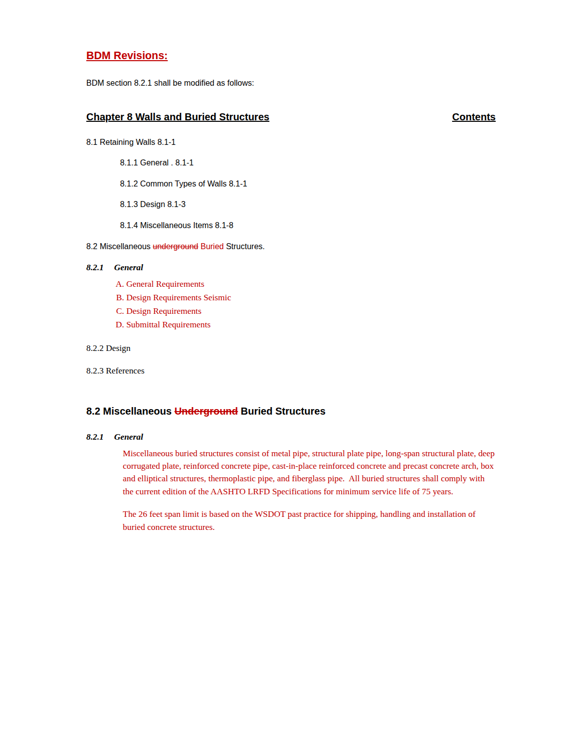BDM Revisions:
BDM section 8.2.1 shall be modified as follows:
Chapter 8 Walls and Buried Structures Contents
8.1 Retaining Walls 8.1-1
8.1.1 General . 8.1-1
8.1.2 Common Types of Walls 8.1-1
8.1.3 Design 8.1-3
8.1.4 Miscellaneous Items 8.1-8
8.2 Miscellaneous underground Buried Structures.
8.2.1 General
General Requirements
Design Requirements Seismic
Design Requirements
Submittal Requirements
8.2.2 Design
8.2.3 References
8.2 Miscellaneous Underground Buried Structures
8.2.1 General
Miscellaneous buried structures consist of metal pipe, structural plate pipe, long-span structural plate, deep corrugated plate, reinforced concrete pipe, cast-in-place reinforced concrete and precast concrete arch, box and elliptical structures, thermoplastic pipe, and fiberglass pipe. All buried structures shall comply with the current edition of the AASHTO LRFD Specifications for minimum service life of 75 years.
The 26 feet span limit is based on the WSDOT past practice for shipping, handling and installation of buried concrete structures.